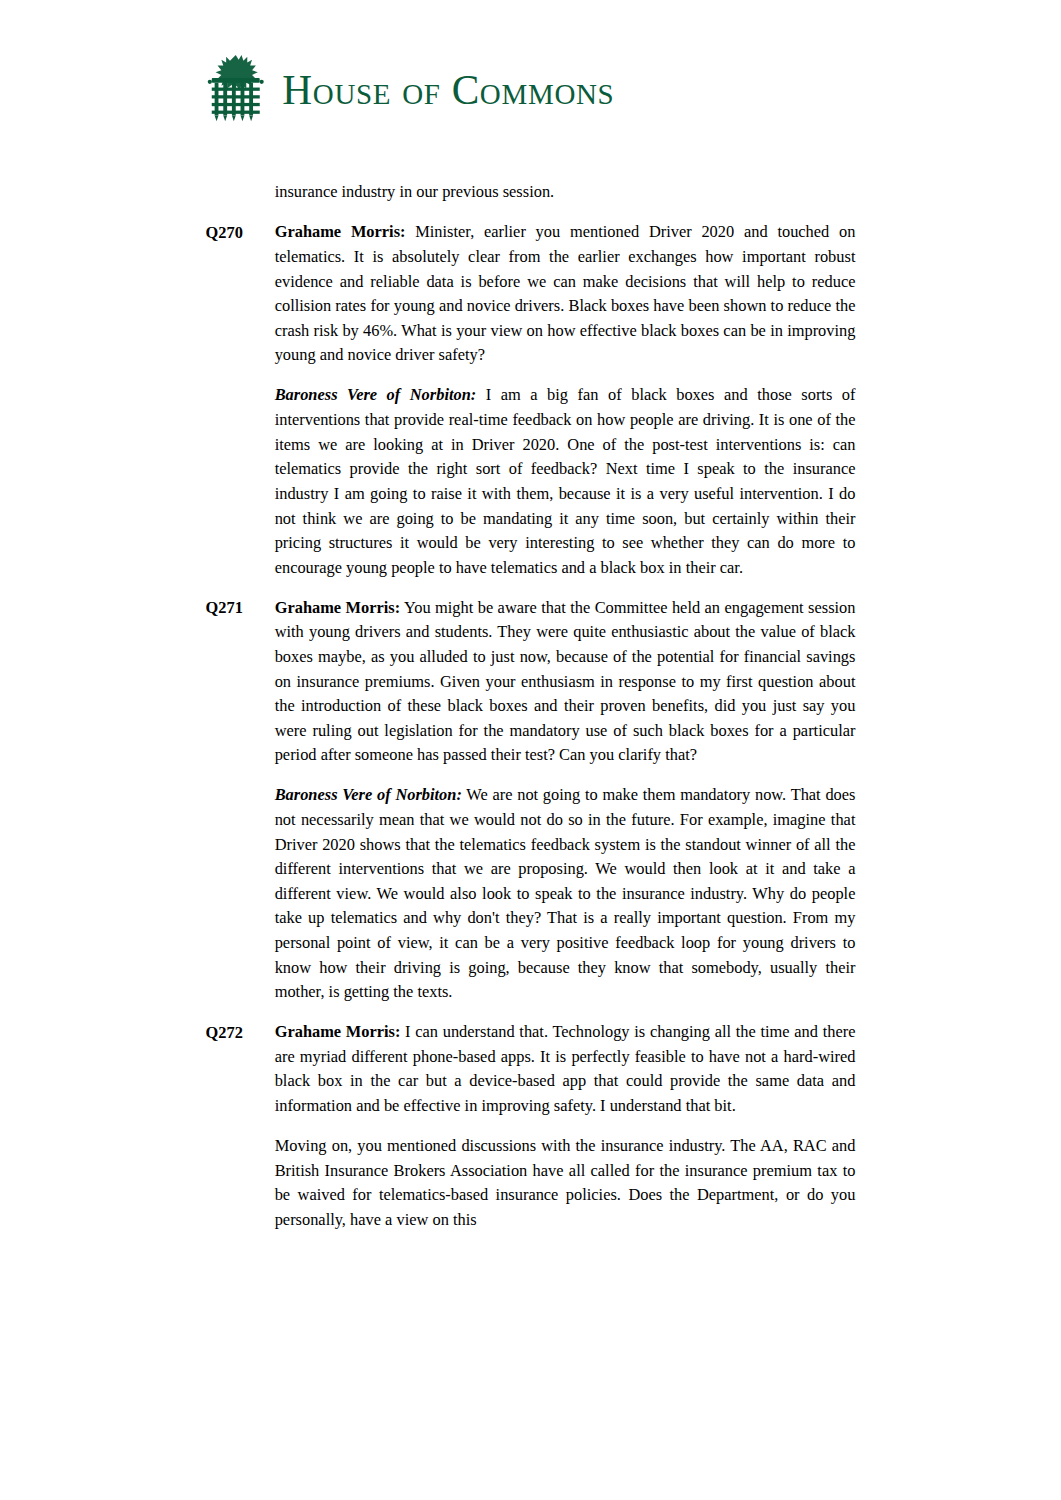House of Commons
insurance industry in our previous session.
Q270
Grahame Morris: Minister, earlier you mentioned Driver 2020 and touched on telematics. It is absolutely clear from the earlier exchanges how important robust evidence and reliable data is before we can make decisions that will help to reduce collision rates for young and novice drivers. Black boxes have been shown to reduce the crash risk by 46%. What is your view on how effective black boxes can be in improving young and novice driver safety?
Baroness Vere of Norbiton: I am a big fan of black boxes and those sorts of interventions that provide real-time feedback on how people are driving. It is one of the items we are looking at in Driver 2020. One of the post-test interventions is: can telematics provide the right sort of feedback? Next time I speak to the insurance industry I am going to raise it with them, because it is a very useful intervention. I do not think we are going to be mandating it any time soon, but certainly within their pricing structures it would be very interesting to see whether they can do more to encourage young people to have telematics and a black box in their car.
Q271
Grahame Morris: You might be aware that the Committee held an engagement session with young drivers and students. They were quite enthusiastic about the value of black boxes maybe, as you alluded to just now, because of the potential for financial savings on insurance premiums. Given your enthusiasm in response to my first question about the introduction of these black boxes and their proven benefits, did you just say you were ruling out legislation for the mandatory use of such black boxes for a particular period after someone has passed their test? Can you clarify that?
Baroness Vere of Norbiton: We are not going to make them mandatory now. That does not necessarily mean that we would not do so in the future. For example, imagine that Driver 2020 shows that the telematics feedback system is the standout winner of all the different interventions that we are proposing. We would then look at it and take a different view. We would also look to speak to the insurance industry. Why do people take up telematics and why don't they? That is a really important question. From my personal point of view, it can be a very positive feedback loop for young drivers to know how their driving is going, because they know that somebody, usually their mother, is getting the texts.
Q272
Grahame Morris: I can understand that. Technology is changing all the time and there are myriad different phone-based apps. It is perfectly feasible to have not a hard-wired black box in the car but a device-based app that could provide the same data and information and be effective in improving safety. I understand that bit.
Moving on, you mentioned discussions with the insurance industry. The AA, RAC and British Insurance Brokers Association have all called for the insurance premium tax to be waived for telematics-based insurance policies. Does the Department, or do you personally, have a view on this